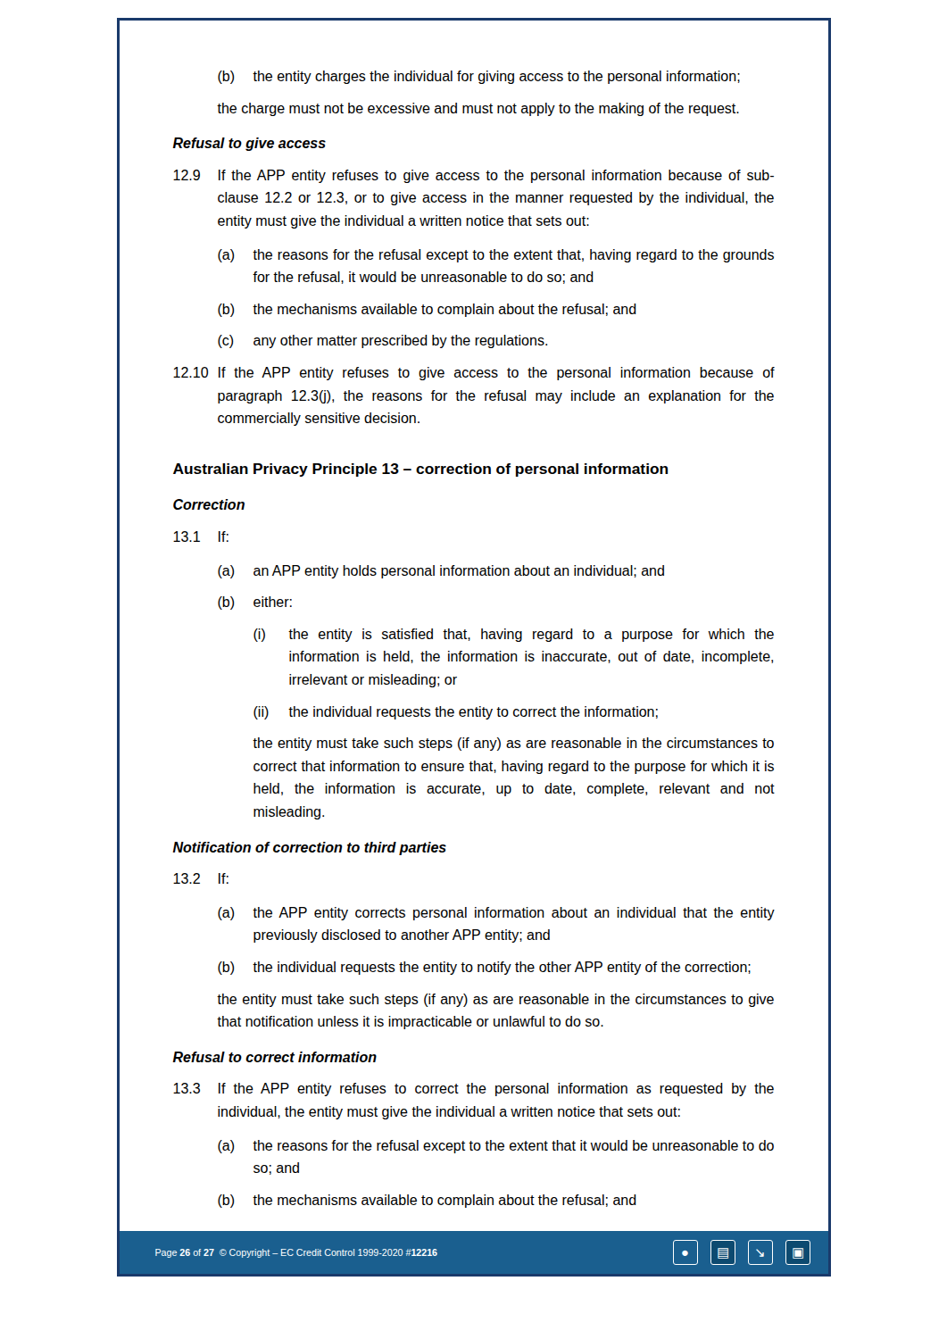(b)
the entity charges the individual for giving access to the personal information;
the charge must not be excessive and must not apply to the making of the request.
Refusal to give access
12.9
If the APP entity refuses to give access to the personal information because of sub-clause 12.2 or 12.3, or to give access in the manner requested by the individual, the entity must give the individual a written notice that sets out:
(a)
the reasons for the refusal except to the extent that, having regard to the grounds for the refusal, it would be unreasonable to do so; and
(b)
the mechanisms available to complain about the refusal; and
(c)
any other matter prescribed by the regulations.
12.10
If the APP entity refuses to give access to the personal information because of paragraph 12.3(j), the reasons for the refusal may include an explanation for the commercially sensitive decision.
Australian Privacy Principle 13 – correction of personal information
Correction
13.1
If:
(a)
an APP entity holds personal information about an individual; and
(b)
either:
(i)
the entity is satisfied that, having regard to a purpose for which the information is held, the information is inaccurate, out of date, incomplete, irrelevant or misleading; or
(ii)
the individual requests the entity to correct the information;
the entity must take such steps (if any) as are reasonable in the circumstances to correct that information to ensure that, having regard to the purpose for which it is held, the information is accurate, up to date, complete, relevant and not misleading.
Notification of correction to third parties
13.2
If:
(a)
the APP entity corrects personal information about an individual that the entity previously disclosed to another APP entity; and
(b)
the individual requests the entity to notify the other APP entity of the correction;
the entity must take such steps (if any) as are reasonable in the circumstances to give that notification unless it is impracticable or unlawful to do so.
Refusal to correct information
13.3
If the APP entity refuses to correct the personal information as requested by the individual, the entity must give the individual a written notice that sets out:
(a)
the reasons for the refusal except to the extent that it would be unreasonable to do so; and
(b)
the mechanisms available to complain about the refusal; and
Page 26 of 27 © Copyright – EC Credit Control 1999-2020 #12216
●
▤
↘
▣